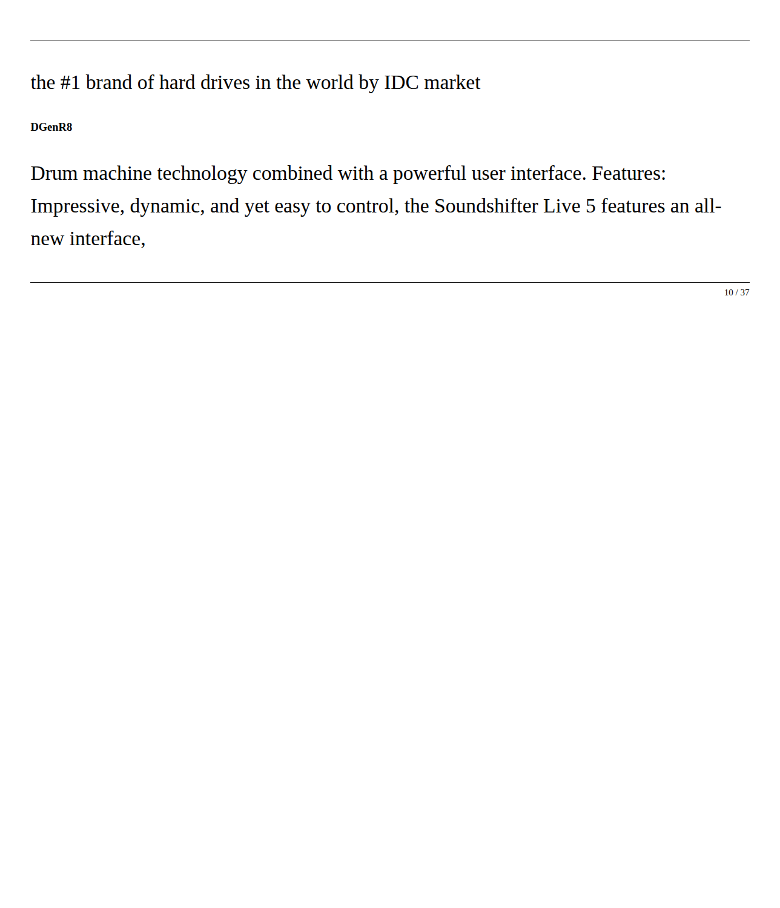the #1 brand of hard drives in the world by IDC market
DGenR8
Drum machine technology combined with a powerful user interface. Features: Impressive, dynamic, and yet easy to control, the Soundshifter Live 5 features an all-new interface,
10 / 37